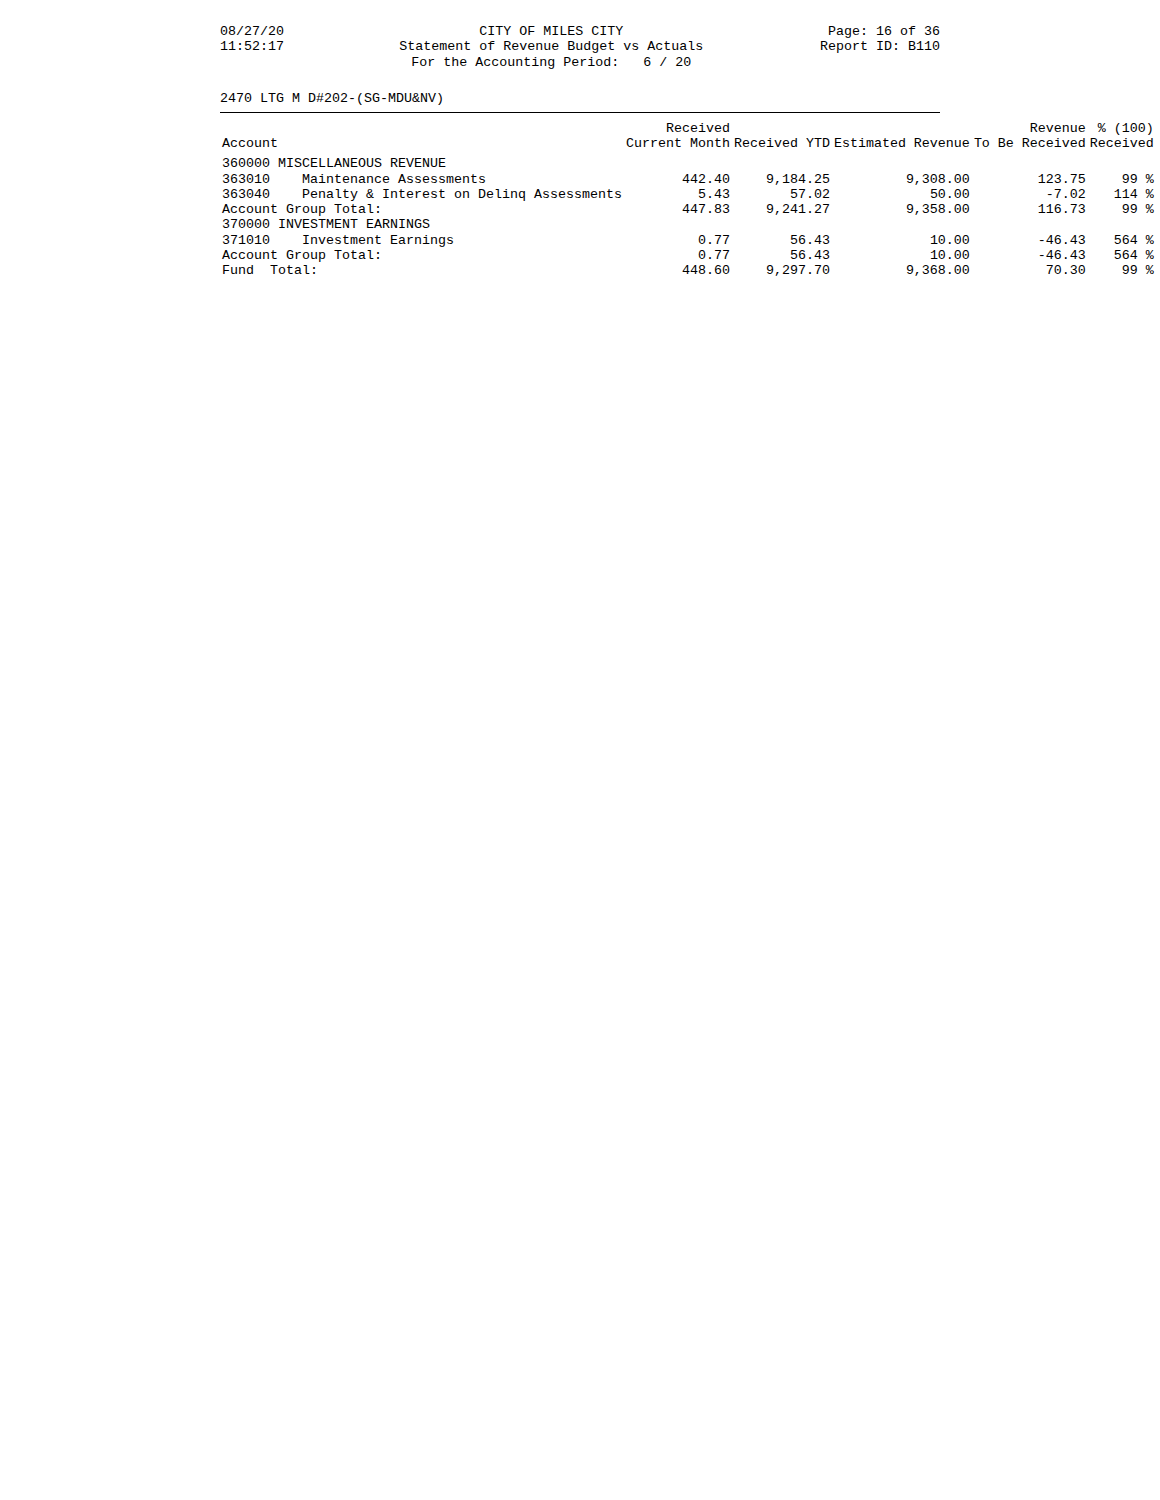| 08/27/20 | CITY OF MILES CITY | Page: 16 of 36 |
| 11:52:17 | Statement of Revenue Budget vs Actuals | Report ID: B110 |
| | For the Accounting Period: 6 / 20 | |
2470 LTG M D#202-(SG-MDU&NV)
| | Received | | | Revenue | % (100) |
| --- | --- | --- | --- | --- | --- |
| Account | Current Month | Received YTD | Estimated Revenue | To Be Received | Received |
| 360000 MISCELLANEOUS REVENUE | | | | | |
| 363010 Maintenance Assessments | 442.40 | 9,184.25 | 9,308.00 | 123.75 | 99 % |
| 363040 Penalty & Interest on Delinq Assessments | 5.43 | 57.02 | 50.00 | -7.02 | 114 % |
| Account Group Total: | 447.83 | 9,241.27 | 9,358.00 | 116.73 | 99 % |
| 370000 INVESTMENT EARNINGS | | | | | |
| 371010 Investment Earnings | 0.77 | 56.43 | 10.00 | -46.43 | 564 % |
| Account Group Total: | 0.77 | 56.43 | 10.00 | -46.43 | 564 % |
| Fund Total: | 448.60 | 9,297.70 | 9,368.00 | 70.30 | 99 % |